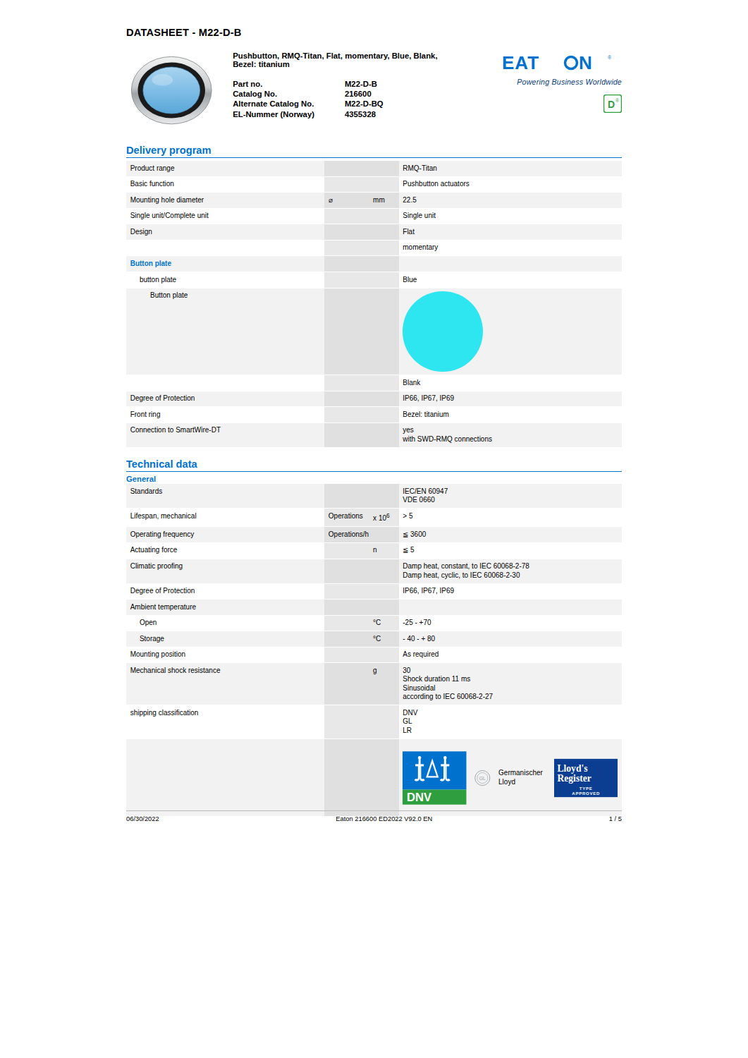DATASHEET - M22-D-B
Pushbutton, RMQ-Titan, Flat, momentary, Blue, Blank, Bezel: titanium
| Part no. | M22-D-B |
| Catalog No. | 216600 |
| Alternate Catalog No. | M22-D-BQ |
| EL-Nummer (Norway) | 4355328 |
EAT N ®
Powering Business Worldwide
D ®
Delivery program
| Product range | | | RMQ-Titan |
| Basic function | | | Pushbutton actuators |
| Mounting hole diameter | ⌀ | mm | 22.5 |
| Single unit/Complete unit | | | Single unit |
| Design | | | Flat |
| | | | momentary |
| Button plate | | | |
| button plate | | | Blue |
| Button plate | | | |
| | | | Blank |
| Degree of Protection | | | IP66, IP67, IP69 |
| Front ring | | | Bezel: titanium |
| Connection to SmartWire-DT | | | yes with SWD-RMQ connections |
Technical data
General
| Standards | | | IEC/EN 60947 VDE 0660 |
| Lifespan, mechanical | Operations | x 10 6 | > 5 |
| Operating frequency | Operations/h | | ≦ 3600 |
| Actuating force | | n | ≦ 5 |
| Climatic proofing | | | Damp heat, constant, to IEC 60068-2-78 Damp heat, cyclic, to IEC 60068-2-30 |
| Degree of Protection | | | IP66, IP67, IP69 |
| Ambient temperature | | | |
| Open | | °C | -25 - +70 |
| Storage | | °C | - 40 - + 80 |
| Mounting position | | | As required |
| Mechanical shock resistance | | g | 30 Shock duration 11 ms Sinusoidal according to IEC 60068-2-27 |
| shipping classification | | | DNV GL LR |
| | | | DNV GL Germanischer Lloyd Lloyd's Register TYPE APPROVED |
06/30/2022
Eaton 216600 ED2022 V92.0 EN
1 / 5